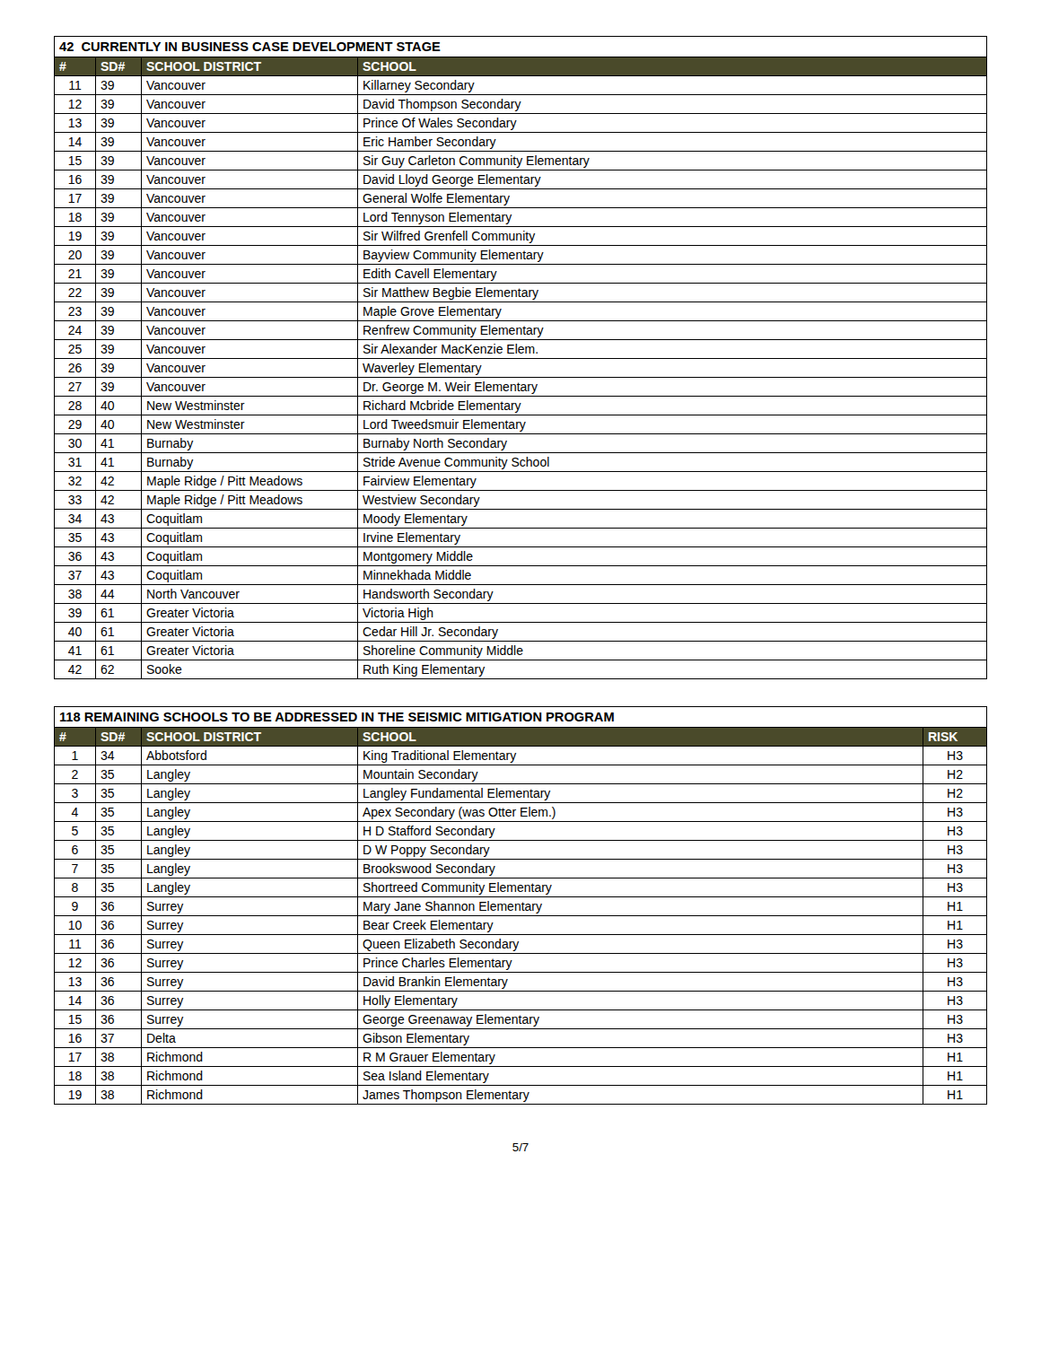| 42 CURRENTLY IN BUSINESS CASE DEVELOPMENT STAGE |
| --- |
| # | SD# | SCHOOL DISTRICT | SCHOOL |
| 11 | 39 | Vancouver | Killarney Secondary |
| 12 | 39 | Vancouver | David Thompson Secondary |
| 13 | 39 | Vancouver | Prince Of Wales Secondary |
| 14 | 39 | Vancouver | Eric Hamber Secondary |
| 15 | 39 | Vancouver | Sir Guy Carleton Community Elementary |
| 16 | 39 | Vancouver | David Lloyd George Elementary |
| 17 | 39 | Vancouver | General Wolfe Elementary |
| 18 | 39 | Vancouver | Lord Tennyson Elementary |
| 19 | 39 | Vancouver | Sir Wilfred Grenfell Community |
| 20 | 39 | Vancouver | Bayview Community Elementary |
| 21 | 39 | Vancouver | Edith Cavell Elementary |
| 22 | 39 | Vancouver | Sir Matthew Begbie Elementary |
| 23 | 39 | Vancouver | Maple Grove Elementary |
| 24 | 39 | Vancouver | Renfrew Community Elementary |
| 25 | 39 | Vancouver | Sir Alexander MacKenzie Elem. |
| 26 | 39 | Vancouver | Waverley Elementary |
| 27 | 39 | Vancouver | Dr. George M. Weir Elementary |
| 28 | 40 | New Westminster | Richard Mcbride Elementary |
| 29 | 40 | New Westminster | Lord Tweedsmuir Elementary |
| 30 | 41 | Burnaby | Burnaby North Secondary |
| 31 | 41 | Burnaby | Stride Avenue Community School |
| 32 | 42 | Maple Ridge / Pitt Meadows | Fairview Elementary |
| 33 | 42 | Maple Ridge / Pitt Meadows | Westview Secondary |
| 34 | 43 | Coquitlam | Moody Elementary |
| 35 | 43 | Coquitlam | Irvine Elementary |
| 36 | 43 | Coquitlam | Montgomery Middle |
| 37 | 43 | Coquitlam | Minnekhada Middle |
| 38 | 44 | North Vancouver | Handsworth Secondary |
| 39 | 61 | Greater Victoria | Victoria High |
| 40 | 61 | Greater Victoria | Cedar Hill Jr. Secondary |
| 41 | 61 | Greater Victoria | Shoreline Community Middle |
| 42 | 62 | Sooke | Ruth King Elementary |
| 118 REMAINING SCHOOLS TO BE ADDRESSED IN THE SEISMIC MITIGATION PROGRAM |
| --- |
| # | SD# | SCHOOL DISTRICT | SCHOOL | RISK |
| 1 | 34 | Abbotsford | King Traditional Elementary | H3 |
| 2 | 35 | Langley | Mountain Secondary | H2 |
| 3 | 35 | Langley | Langley Fundamental Elementary | H2 |
| 4 | 35 | Langley | Apex Secondary (was Otter Elem.) | H3 |
| 5 | 35 | Langley | H D Stafford Secondary | H3 |
| 6 | 35 | Langley | D W Poppy Secondary | H3 |
| 7 | 35 | Langley | Brookswood Secondary | H3 |
| 8 | 35 | Langley | Shortreed Community Elementary | H3 |
| 9 | 36 | Surrey | Mary Jane Shannon Elementary | H1 |
| 10 | 36 | Surrey | Bear Creek Elementary | H1 |
| 11 | 36 | Surrey | Queen Elizabeth Secondary | H3 |
| 12 | 36 | Surrey | Prince Charles Elementary | H3 |
| 13 | 36 | Surrey | David Brankin Elementary | H3 |
| 14 | 36 | Surrey | Holly Elementary | H3 |
| 15 | 36 | Surrey | George Greenaway Elementary | H3 |
| 16 | 37 | Delta | Gibson Elementary | H3 |
| 17 | 38 | Richmond | R M Grauer Elementary | H1 |
| 18 | 38 | Richmond | Sea Island Elementary | H1 |
| 19 | 38 | Richmond | James Thompson Elementary | H1 |
5/7